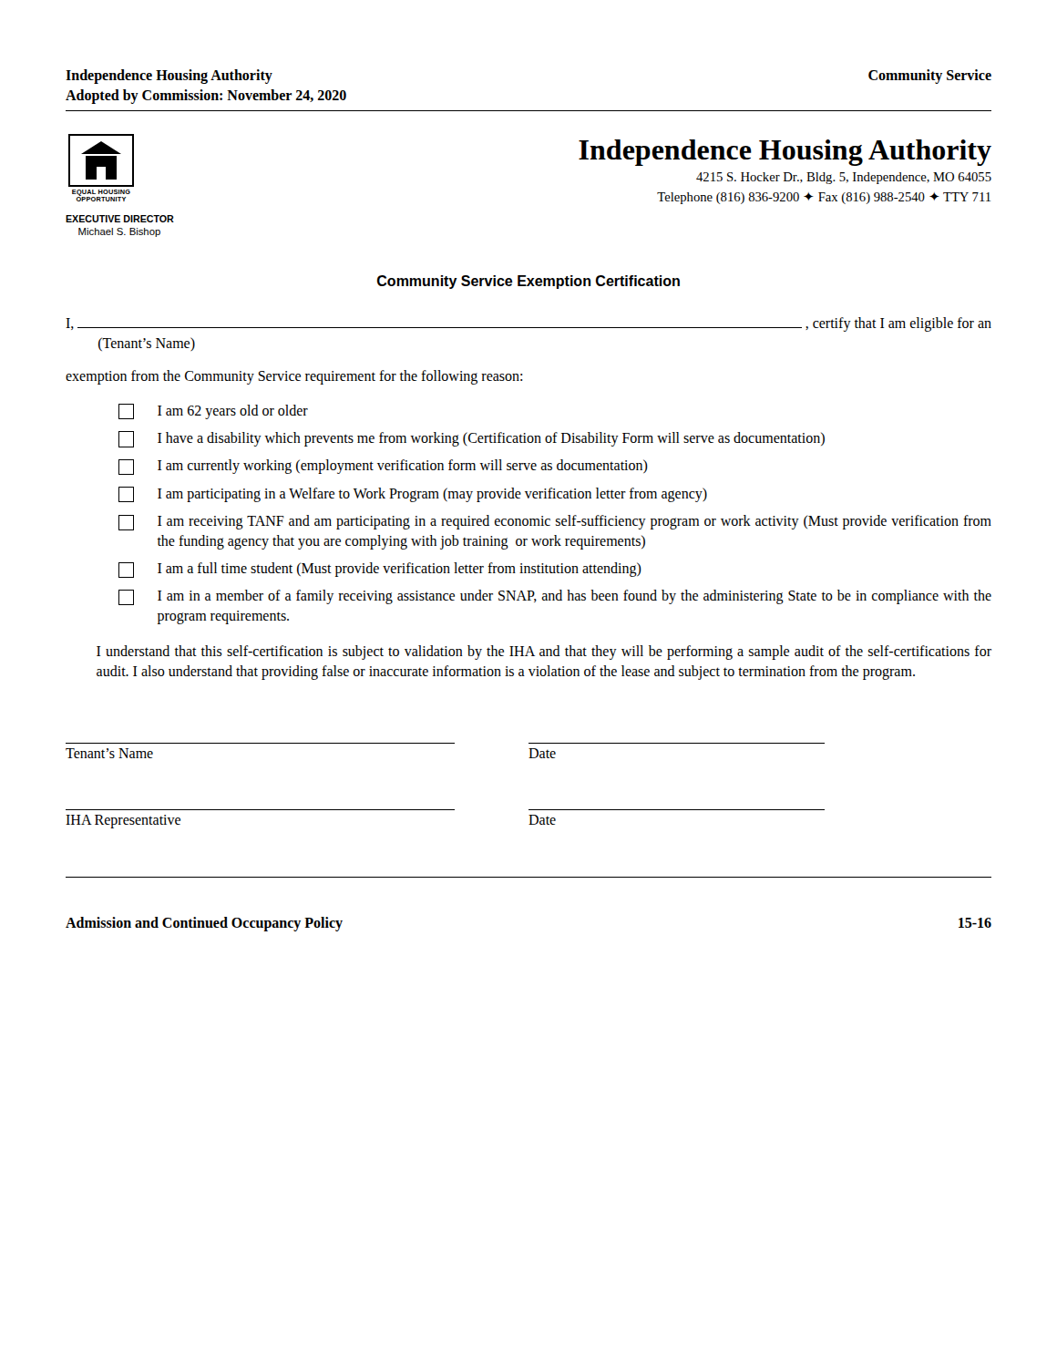Independence Housing Authority
Adopted by Commission: November 24, 2020
Community Service
EQUAL HOUSING
OPPORTUNITY
Independence Housing Authority
4215 S. Hocker Dr., Bldg. 5, Independence, MO 64055
Telephone (816) 836-9200 ✦ Fax (816) 988-2540 ✦ TTY 711
EXECUTIVE DIRECTOR Michael S. Bishop
Community Service Exemption Certification
I, , certify that I am eligible for an
(Tenant’s Name)
exemption from the Community Service requirement for the following reason:
I am 62 years old or older
I have a disability which prevents me from working (Certification of Disability Form will serve as documentation)
I am currently working (employment verification form will serve as documentation)
I am participating in a Welfare to Work Program (may provide verification letter from agency)
I am receiving TANF and am participating in a required economic self-sufficiency program or work activity (Must provide verification from the funding agency that you are complying with job training or work requirements)
I am a full time student (Must provide verification letter from institution attending)
I am in a member of a family receiving assistance under SNAP, and has been found by the administering State to be in compliance with the program requirements.
I understand that this self-certification is subject to validation by the IHA and that they will be performing a sample audit of the self-certifications for audit. I also understand that providing false or inaccurate information is a violation of the lease and subject to termination from the program.
| Tenant’s Name | | Date | |
| IHA Representative | | Date | |
Admission and Continued Occupancy Policy 15-16